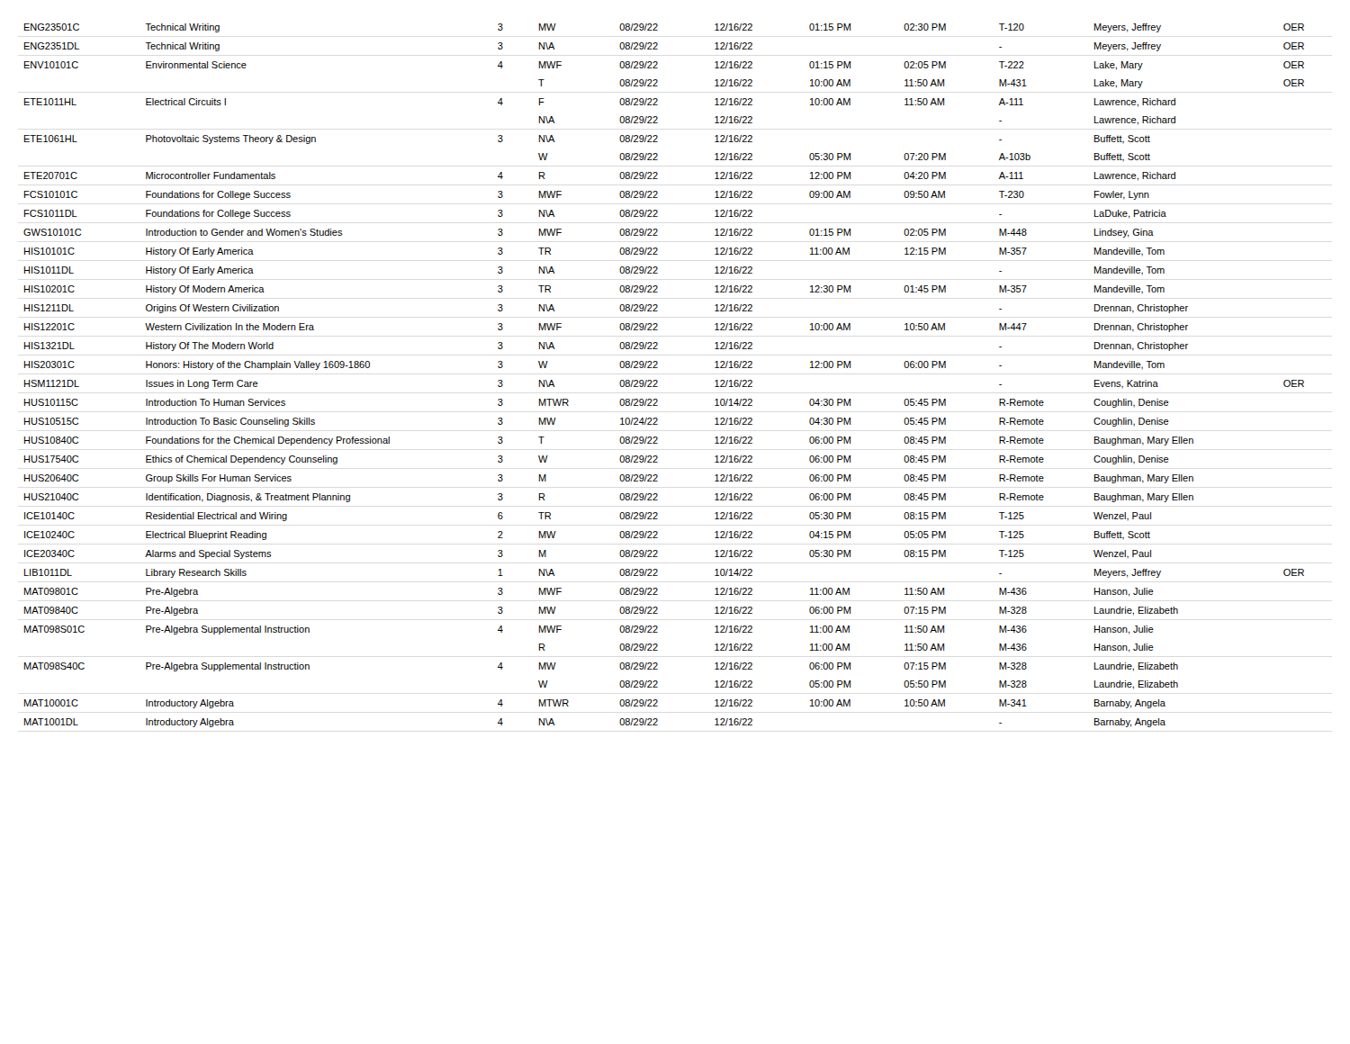| ENG23501C | Technical Writing | 3 | MW | 08/29/22 | 12/16/22 | 01:15 PM | 02:30 PM | T-120 | Meyers, Jeffrey | OER |
| ENG2351DL | Technical Writing | 3 | N\A | 08/29/22 | 12/16/22 | | | - | Meyers, Jeffrey | OER |
| ENV10101C | Environmental Science | 4 | MWF | 08/29/22 | 12/16/22 | 01:15 PM | 02:05 PM | T-222 | Lake, Mary | OER |
| | | | T | 08/29/22 | 12/16/22 | 10:00 AM | 11:50 AM | M-431 | Lake, Mary | OER |
| ETE1011HL | Electrical Circuits I | 4 | F | 08/29/22 | 12/16/22 | 10:00 AM | 11:50 AM | A-111 | Lawrence, Richard | |
| | | | N\A | 08/29/22 | 12/16/22 | | | - | Lawrence, Richard | |
| ETE1061HL | Photovoltaic Systems Theory & Design | 3 | N\A | 08/29/22 | 12/16/22 | | | - | Buffett, Scott | |
| | | | W | 08/29/22 | 12/16/22 | 05:30 PM | 07:20 PM | A-103b | Buffett, Scott | |
| ETE20701C | Microcontroller Fundamentals | 4 | R | 08/29/22 | 12/16/22 | 12:00 PM | 04:20 PM | A-111 | Lawrence, Richard | |
| FCS10101C | Foundations for College Success | 3 | MWF | 08/29/22 | 12/16/22 | 09:00 AM | 09:50 AM | T-230 | Fowler, Lynn | |
| FCS1011DL | Foundations for College Success | 3 | N\A | 08/29/22 | 12/16/22 | | | - | LaDuke, Patricia | |
| GWS10101C | Introduction to Gender and Women's Studies | 3 | MWF | 08/29/22 | 12/16/22 | 01:15 PM | 02:05 PM | M-448 | Lindsey, Gina | |
| HIS10101C | History Of Early America | 3 | TR | 08/29/22 | 12/16/22 | 11:00 AM | 12:15 PM | M-357 | Mandeville, Tom | |
| HIS1011DL | History Of Early America | 3 | N\A | 08/29/22 | 12/16/22 | | | - | Mandeville, Tom | |
| HIS10201C | History Of Modern America | 3 | TR | 08/29/22 | 12/16/22 | 12:30 PM | 01:45 PM | M-357 | Mandeville, Tom | |
| HIS1211DL | Origins Of Western Civilization | 3 | N\A | 08/29/22 | 12/16/22 | | | - | Drennan, Christopher | |
| HIS12201C | Western Civilization In the Modern Era | 3 | MWF | 08/29/22 | 12/16/22 | 10:00 AM | 10:50 AM | M-447 | Drennan, Christopher | |
| HIS1321DL | History Of The Modern World | 3 | N\A | 08/29/22 | 12/16/22 | | | - | Drennan, Christopher | |
| HIS20301C | Honors: History of the Champlain Valley 1609-1860 | 3 | W | 08/29/22 | 12/16/22 | 12:00 PM | 06:00 PM | - | Mandeville, Tom | |
| HSM1121DL | Issues in Long Term Care | 3 | N\A | 08/29/22 | 12/16/22 | | | - | Evens, Katrina | OER |
| HUS10115C | Introduction To Human Services | 3 | MTWR | 08/29/22 | 10/14/22 | 04:30 PM | 05:45 PM | R-Remote | Coughlin, Denise | |
| HUS10515C | Introduction To Basic Counseling Skills | 3 | MW | 10/24/22 | 12/16/22 | 04:30 PM | 05:45 PM | R-Remote | Coughlin, Denise | |
| HUS10840C | Foundations for the Chemical Dependency Professional | 3 | T | 08/29/22 | 12/16/22 | 06:00 PM | 08:45 PM | R-Remote | Baughman, Mary Ellen | |
| HUS17540C | Ethics of Chemical Dependency Counseling | 3 | W | 08/29/22 | 12/16/22 | 06:00 PM | 08:45 PM | R-Remote | Coughlin, Denise | |
| HUS20640C | Group Skills For Human Services | 3 | M | 08/29/22 | 12/16/22 | 06:00 PM | 08:45 PM | R-Remote | Baughman, Mary Ellen | |
| HUS21040C | Identification, Diagnosis, & Treatment Planning | 3 | R | 08/29/22 | 12/16/22 | 06:00 PM | 08:45 PM | R-Remote | Baughman, Mary Ellen | |
| ICE10140C | Residential Electrical and Wiring | 6 | TR | 08/29/22 | 12/16/22 | 05:30 PM | 08:15 PM | T-125 | Wenzel, Paul | |
| ICE10240C | Electrical Blueprint Reading | 2 | MW | 08/29/22 | 12/16/22 | 04:15 PM | 05:05 PM | T-125 | Buffett, Scott | |
| ICE20340C | Alarms and Special Systems | 3 | M | 08/29/22 | 12/16/22 | 05:30 PM | 08:15 PM | T-125 | Wenzel, Paul | |
| LIB1011DL | Library Research Skills | 1 | N\A | 08/29/22 | 10/14/22 | | | - | Meyers, Jeffrey | OER |
| MAT09801C | Pre-Algebra | 3 | MWF | 08/29/22 | 12/16/22 | 11:00 AM | 11:50 AM | M-436 | Hanson, Julie | |
| MAT09840C | Pre-Algebra | 3 | MW | 08/29/22 | 12/16/22 | 06:00 PM | 07:15 PM | M-328 | Laundrie, Elizabeth | |
| MAT098S01C | Pre-Algebra Supplemental Instruction | 4 | MWF | 08/29/22 | 12/16/22 | 11:00 AM | 11:50 AM | M-436 | Hanson, Julie | |
| | | | R | 08/29/22 | 12/16/22 | 11:00 AM | 11:50 AM | M-436 | Hanson, Julie | |
| MAT098S40C | Pre-Algebra Supplemental Instruction | 4 | MW | 08/29/22 | 12/16/22 | 06:00 PM | 07:15 PM | M-328 | Laundrie, Elizabeth | |
| | | | W | 08/29/22 | 12/16/22 | 05:00 PM | 05:50 PM | M-328 | Laundrie, Elizabeth | |
| MAT10001C | Introductory Algebra | 4 | MTWR | 08/29/22 | 12/16/22 | 10:00 AM | 10:50 AM | M-341 | Barnaby, Angela | |
| MAT1001DL | Introductory Algebra | 4 | N\A | 08/29/22 | 12/16/22 | | | - | Barnaby, Angela | |